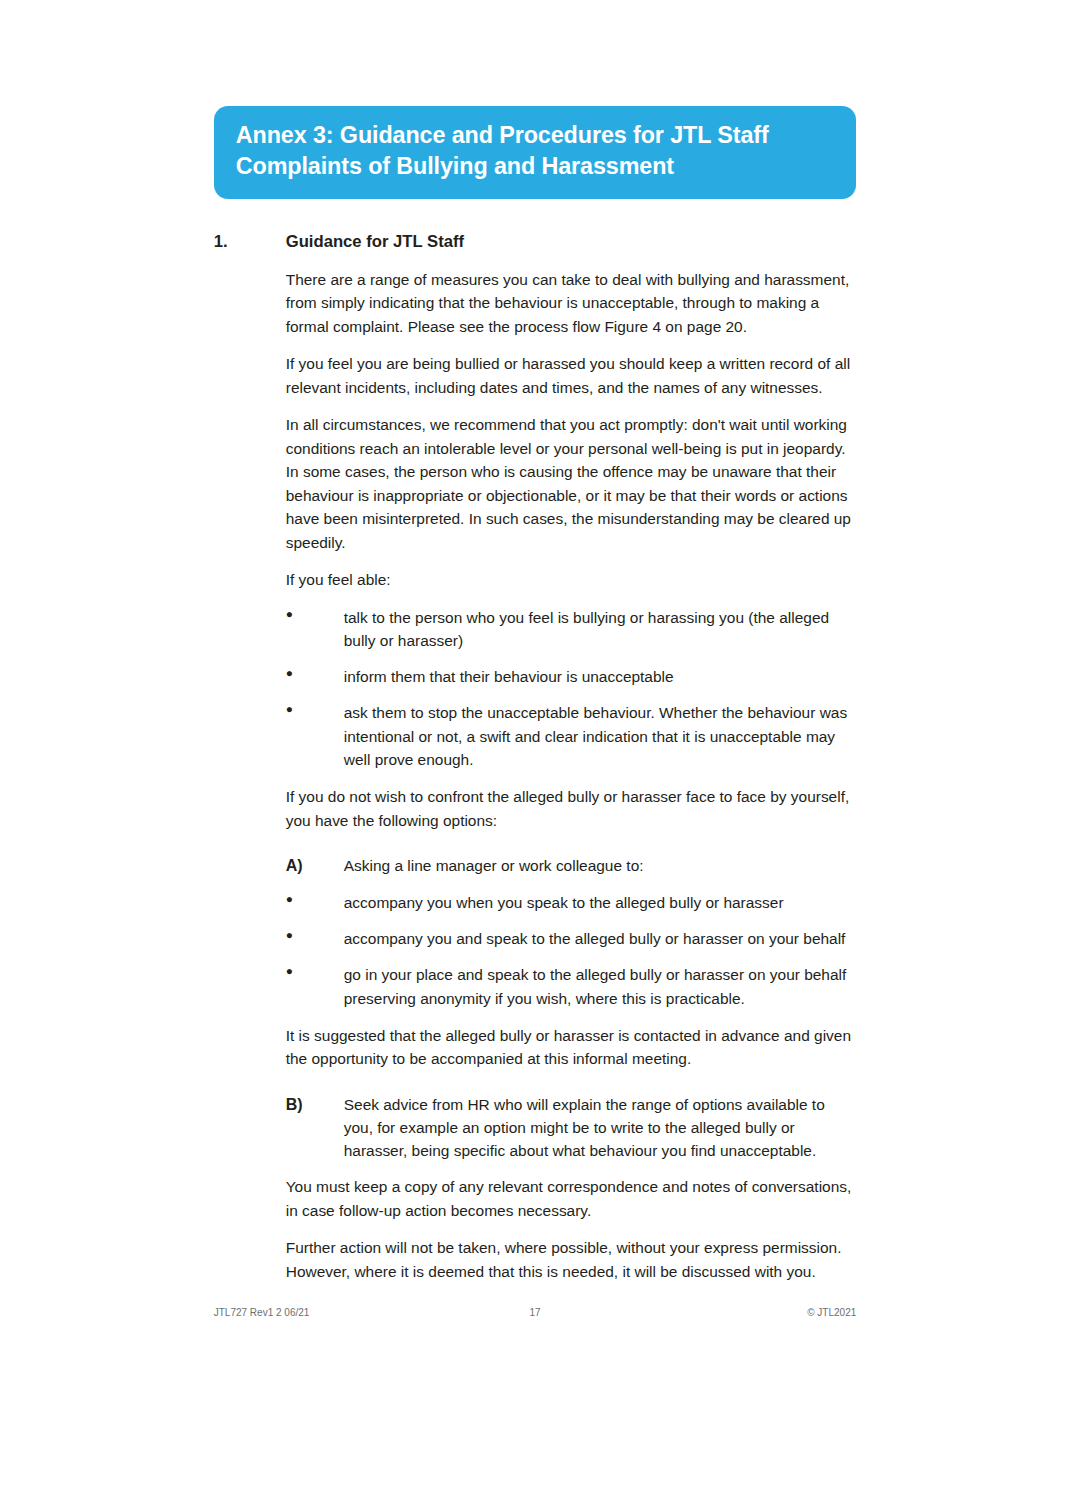Annex 3: Guidance and Procedures for JTL Staff Complaints of Bullying and Harassment
1.
Guidance for JTL Staff
There are a range of measures you can take to deal with bullying and harassment, from simply indicating that the behaviour is unacceptable, through to making a formal complaint. Please see the process flow Figure 4 on page 20.
If you feel you are being bullied or harassed you should keep a written record of all relevant incidents, including dates and times, and the names of any witnesses.
In all circumstances, we recommend that you act promptly: don't wait until working conditions reach an intolerable level or your personal well-being is put in jeopardy. In some cases, the person who is causing the offence may be unaware that their behaviour is inappropriate or objectionable, or it may be that their words or actions have been misinterpreted. In such cases, the misunderstanding may be cleared up speedily.
If you feel able:
talk to the person who you feel is bullying or harassing you (the alleged bully or harasser)
inform them that their behaviour is unacceptable
ask them to stop the unacceptable behaviour. Whether the behaviour was intentional or not, a swift and clear indication that it is unacceptable may well prove enough.
If you do not wish to confront the alleged bully or harasser face to face by yourself, you have the following options:
A)
Asking a line manager or work colleague to:
accompany you when you speak to the alleged bully or harasser
accompany you and speak to the alleged bully or harasser on your behalf
go in your place and speak to the alleged bully or harasser on your behalf preserving anonymity if you wish, where this is practicable.
It is suggested that the alleged bully or harasser is contacted in advance and given the opportunity to be accompanied at this informal meeting.
B)
Seek advice from HR who will explain the range of options available to you, for example an option might be to write to the alleged bully or harasser, being specific about what behaviour you find unacceptable.
You must keep a copy of any relevant correspondence and notes of conversations, in case follow-up action becomes necessary.
Further action will not be taken, where possible, without your express permission. However, where it is deemed that this is needed, it will be discussed with you.
JTL727 Rev1 2 06/21 17 © JTL2021